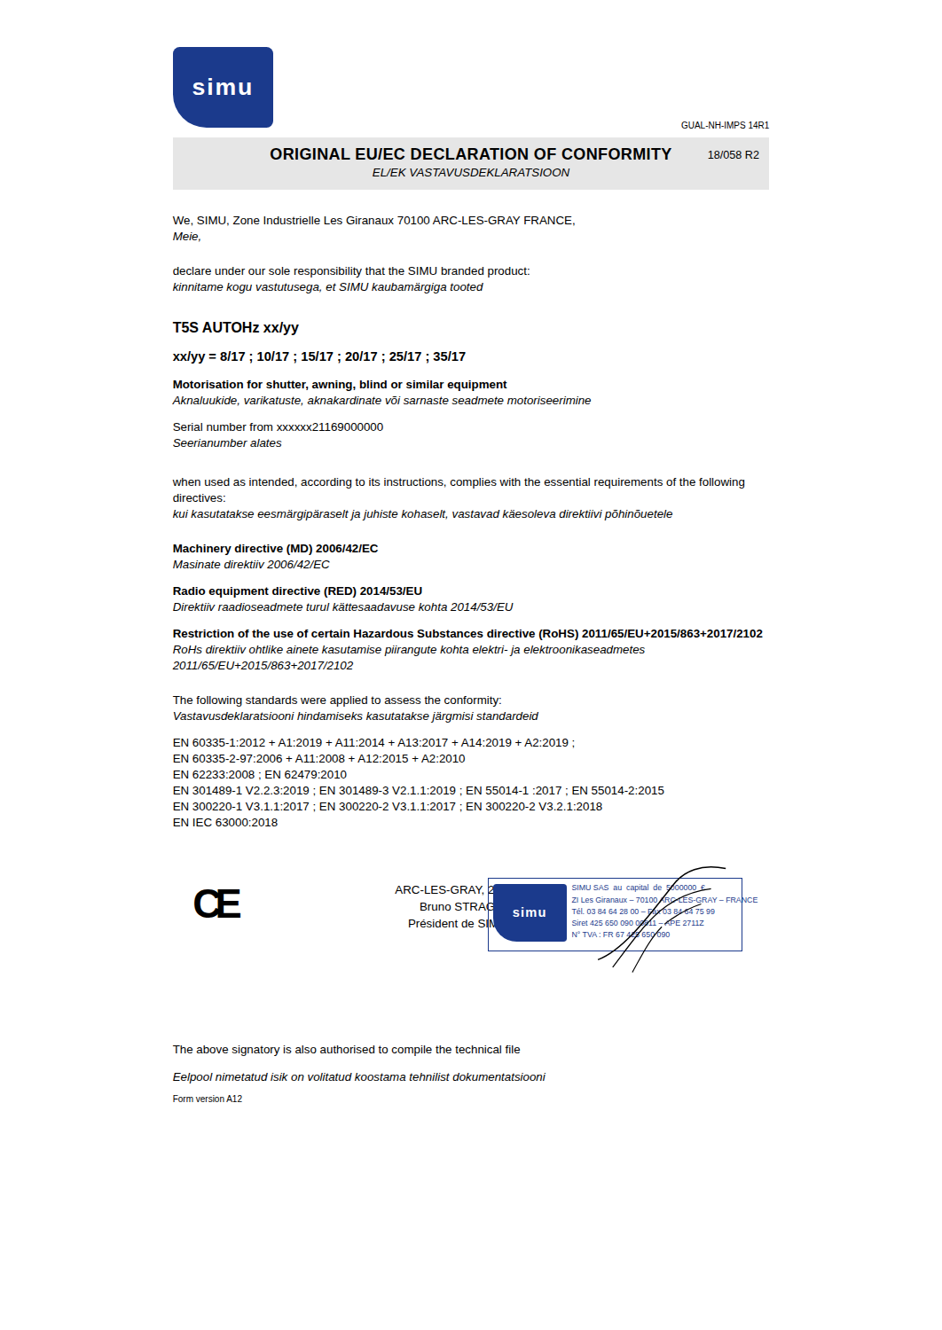simu
GUAL-NH-IMPS 14R1
18/058 R2
ORIGINAL EU/EC DECLARATION OF CONFORMITY
EL/EK VASTAVUSDEKLARATSIOON
We, SIMU, Zone Industrielle Les Giranaux 70100 ARC-LES-GRAY FRANCE,
Meie,
declare under our sole responsibility that the SIMU branded product:
kinnitame kogu vastutusega, et SIMU kaubamärgiga tooted
T5S AUTOHz xx/yy
xx/yy = 8/17 ; 10/17 ; 15/17 ; 20/17 ; 25/17 ; 35/17
Motorisation for shutter, awning, blind or similar equipment
Aknaluukide, varikatuste, aknakardinate või sarnaste seadmete motoriseerimine
Serial number from xxxxxx21169000000
Seerianumber alates
when used as intended, according to its instructions, complies with the essential requirements of the following directives:
kui kasutatakse eesmärgipäraselt ja juhiste kohaselt, vastavad käesoleva direktiivi põhinõuetele
Machinery directive (MD) 2006/42/EC
Masinate direktiiv 2006/42/EC
Radio equipment directive (RED) 2014/53/EU
Direktiiv raadioseadmete turul kättesaadavuse kohta 2014/53/EU
Restriction of the use of certain Hazardous Substances directive (RoHS) 2011/65/EU+2015/863+2017/2102
RoHs direktiiv ohtlike ainete kasutamise piirangute kohta elektri- ja elektroonikaseadmetes 2011/65/EU+2015/863+2017/2102
The following standards were applied to assess the conformity:
Vastavusdeklaratsiooni hindamiseks kasutatakse järgmisi standardeid
EN 60335‑1:2012 + A1:2019 + A11:2014 + A13:2017 + A14:2019 + A2:2019 ;
EN 60335‑2‑97:2006 + A11:2008 + A12:2015 + A2:2010
EN 62233:2008 ; EN 62479:2010
EN 301489‑1 V2.2.3:2019 ; EN 301489‑3 V2.1.1:2019 ; EN 55014‑1 :2017 ; EN 55014‑2:2015
EN 300220‑1 V3.1.1:2017 ; EN 300220‑2 V3.1.1:2017 ; EN 300220‑2 V3.2.1:2018
EN IEC 63000:2018
CE
ARC-LES-GRAY, 2021/09/22
Bruno STRAGLIATI
Président de SIMU SAS
simu
SIMU SAS au capital de 5000000 €
ZI Les Giranaux – 70100 ARC-LES-GRAY – FRANCE
Tél. 03 84 64 28 00 – Fax 03 84 64 75 99
Siret 425 650 090 00811 – APE 2711Z
N° TVA : FR 67 425 650 090
The above signatory is also authorised to compile the technical file
Eelpool nimetatud isik on volitatud koostama tehnilist dokumentatsiooni
Form version A12